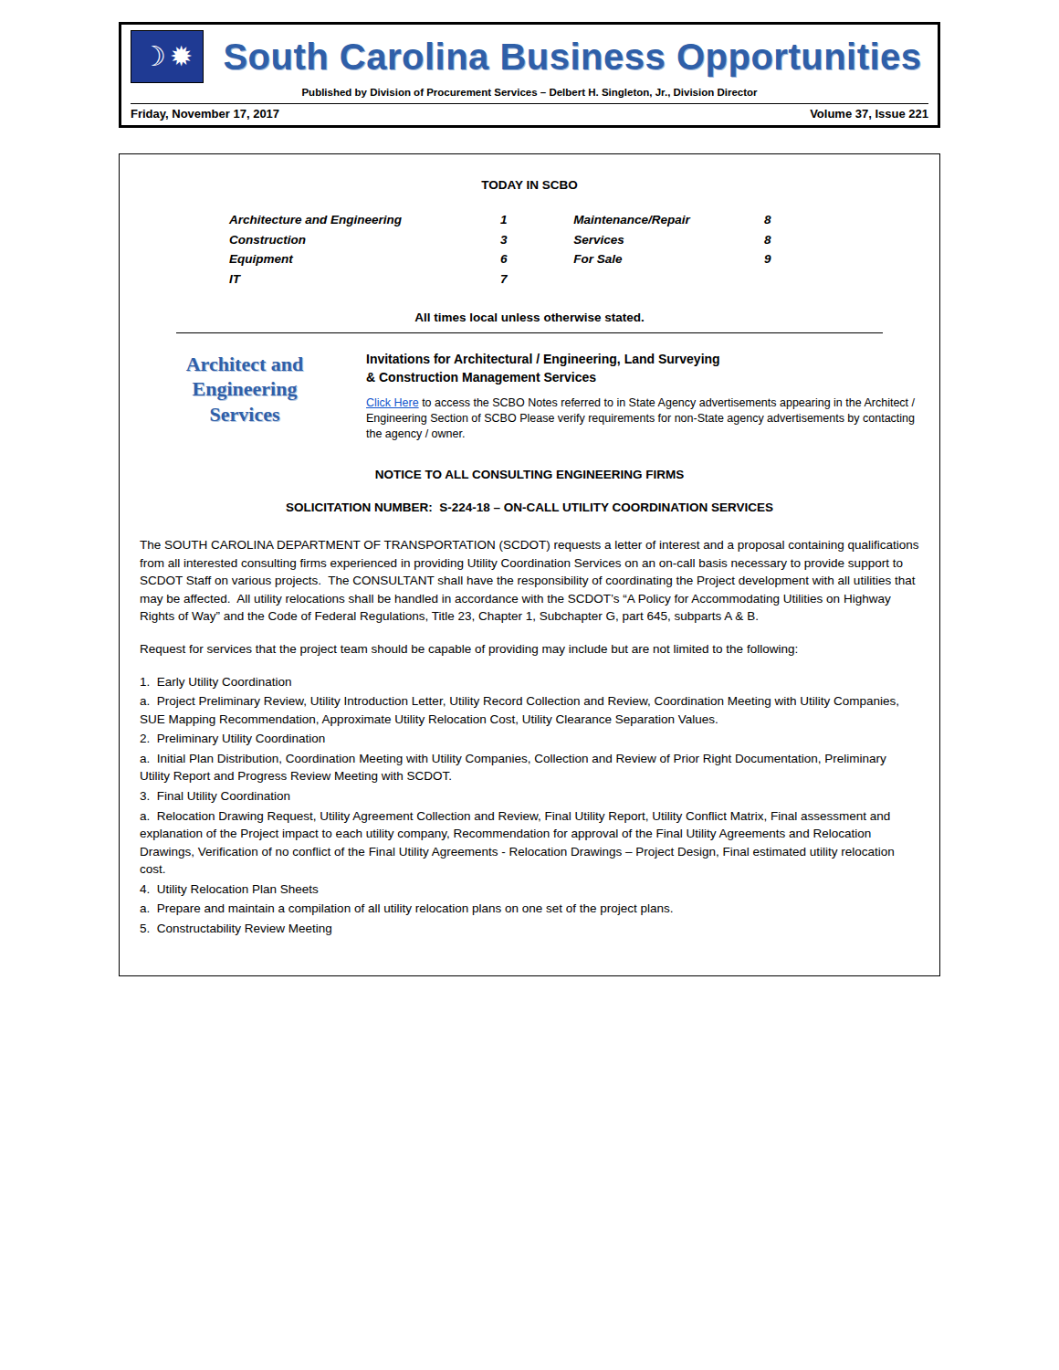☽✹
South Carolina Business Opportunities
Published by Division of Procurement Services – Delbert H. Singleton, Jr., Division Director
Friday, November 17, 2017 Volume 37, Issue 221
TODAY IN SCBO
| Architecture and Engineering | 1 | Maintenance/Repair | 8 |
| Construction | 3 | Services | 8 |
| Equipment | 6 | For Sale | 9 |
| IT | 7 | | |
All times local unless otherwise stated.
Architect and
Engineering
Services
Invitations for Architectural / Engineering, Land Surveying
& Construction Management Services
Click Here to access the SCBO Notes referred to in State Agency advertisements appearing in the Architect / Engineering Section of SCBO Please verify requirements for non-State agency advertisements by contacting the agency / owner.
NOTICE TO ALL CONSULTING ENGINEERING FIRMS
SOLICITATION NUMBER: S-224-18 – ON-CALL UTILITY COORDINATION SERVICES
The SOUTH CAROLINA DEPARTMENT OF TRANSPORTATION (SCDOT) requests a letter of interest and a proposal containing qualifications from all interested consulting firms experienced in providing Utility Coordination Services on an on-call basis necessary to provide support to SCDOT Staff on various projects. The CONSULTANT shall have the responsibility of coordinating the Project development with all utilities that may be affected. All utility relocations shall be handled in accordance with the SCDOT’s “A Policy for Accommodating Utilities on Highway Rights of Way” and the Code of Federal Regulations, Title 23, Chapter 1, Subchapter G, part 645, subparts A & B.
Request for services that the project team should be capable of providing may include but are not limited to the following:
1. Early Utility Coordination
a. Project Preliminary Review, Utility Introduction Letter, Utility Record Collection and Review, Coordination Meeting with Utility Companies, SUE Mapping Recommendation, Approximate Utility Relocation Cost, Utility Clearance Separation Values.
2. Preliminary Utility Coordination
a. Initial Plan Distribution, Coordination Meeting with Utility Companies, Collection and Review of Prior Right Documentation, Preliminary Utility Report and Progress Review Meeting with SCDOT.
3. Final Utility Coordination
a. Relocation Drawing Request, Utility Agreement Collection and Review, Final Utility Report, Utility Conflict Matrix, Final assessment and explanation of the Project impact to each utility company, Recommendation for approval of the Final Utility Agreements and Relocation Drawings, Verification of no conflict of the Final Utility Agreements - Relocation Drawings – Project Design, Final estimated utility relocation cost.
4. Utility Relocation Plan Sheets
a. Prepare and maintain a compilation of all utility relocation plans on one set of the project plans.
5. Constructability Review Meeting